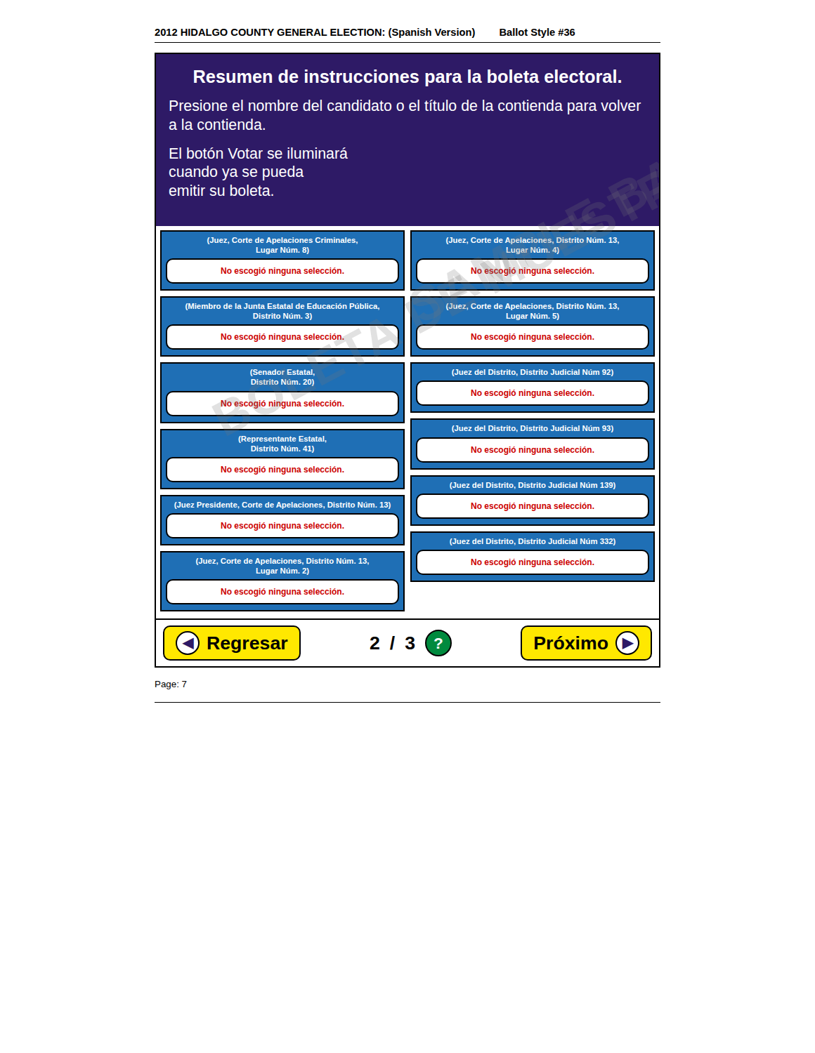2012 HIDALGO COUNTY GENERAL ELECTION: (Spanish Version) Ballot Style #36
BOLETA DE MUESTRA SAMPLE BALLOT
Resumen de instrucciones para la boleta electoral.
Presione el nombre del candidato o el título de la contienda para volver a la contienda.
El botón Votar se iluminará
cuando ya se pueda
emitir su boleta.
(Juez, Corte de Apelaciones Criminales,
Lugar Núm. 8)
No escogió ninguna selección.
(Miembro de la Junta Estatal de Educación Pública,
Distrito Núm. 3)
No escogió ninguna selección.
(Senador Estatal,
Distrito Núm. 20)
No escogió ninguna selección.
(Representante Estatal,
Distrito Núm. 41)
No escogió ninguna selección.
(Juez Presidente, Corte de Apelaciones, Distrito Núm. 13)
No escogió ninguna selección.
(Juez, Corte de Apelaciones, Distrito Núm. 13,
Lugar Núm. 2)
No escogió ninguna selección.
(Juez, Corte de Apelaciones, Distrito Núm. 13,
Lugar Núm. 4)
No escogió ninguna selección.
(Juez, Corte de Apelaciones, Distrito Núm. 13,
Lugar Núm. 5)
No escogió ninguna selección.
(Juez del Distrito, Distrito Judicial Núm 92)
No escogió ninguna selección.
(Juez del Distrito, Distrito Judicial Núm 93)
No escogió ninguna selección.
(Juez del Distrito, Distrito Judicial Núm 139)
No escogió ninguna selección.
(Juez del Distrito, Distrito Judicial Núm 332)
No escogió ninguna selección.
◀ Regresar
2 / 3 ?
Próximo ▶
Page: 7